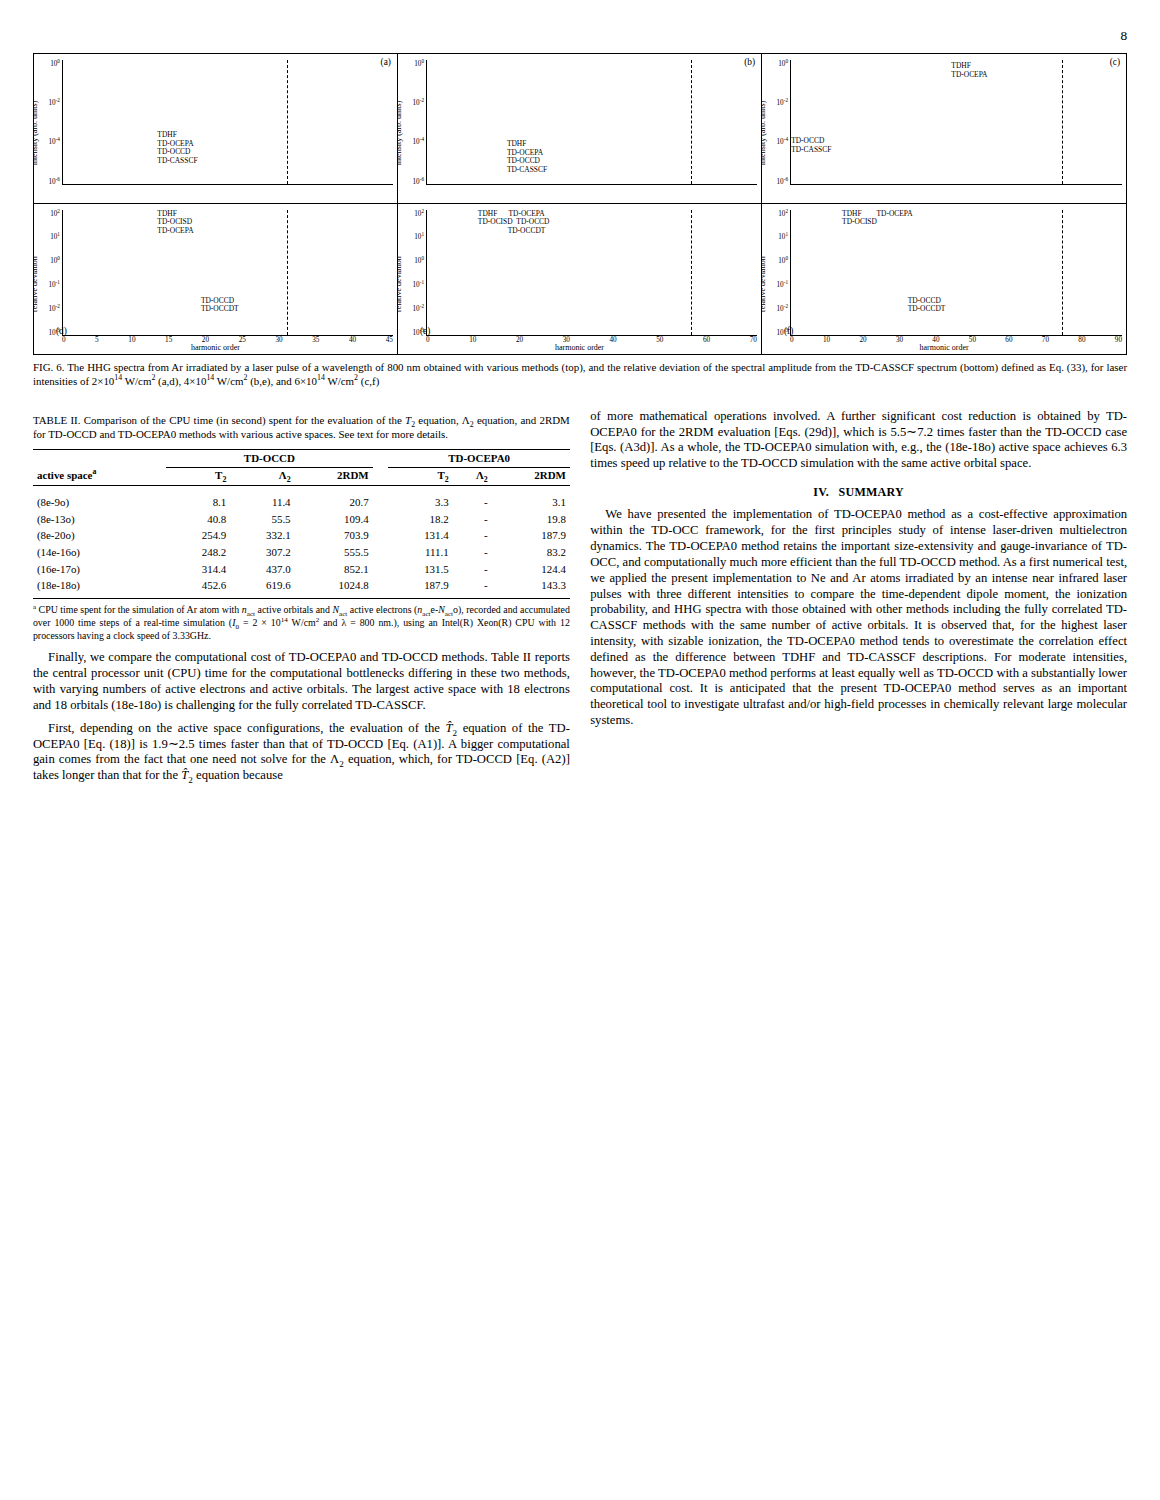8
(a) intensity (arb. units)
100 10-2 10-4 10-6
TDHF
TD-OCEPA
TD-OCCD
TD-CASSCF
(b) intensity (arb. units)
100 10-2 10-4 10-6
TDHF
TD-OCEPA
TD-OCCD
TD-CASSCF
(c) intensity (arb. units)
100 10-2 10-4 10-6
TDHF
TD-OCEPA
TD-OCCD
TD-CASSCF
(d) relative deviation
102 101 100 10-1 10-2 10-3
051015202530354045
harmonic order
TDHF
TD-OCISD
TD-OCEPA
TD-OCCD
TD-OCCDT
(e) relative deviation
102 101 100 10-1 10-2 10-3
010203040506070
harmonic order
TDHF TD-OCEPA
TD-OCISD TD-OCCD
TD-OCCDT
(f) relative deviation
102 101 100 10-1 10-2 10-3
0102030405060708090
harmonic order
TDHF TD-OCEPA
TD-OCISD
TD-OCCD
TD-OCCDT
FIG. 6. The HHG spectra from Ar irradiated by a laser pulse of a wavelength of 800 nm obtained with various methods (top), and the relative deviation of the spectral amplitude from the TD-CASSCF spectrum (bottom) defined as Eq. (33), for laser intensities of 2×1014 W/cm2 (a,d), 4×1014 W/cm2 (b,e), and 6×1014 W/cm2 (c,f)
TABLE II. Comparison of the CPU time (in second) spent for the evaluation of the T 2 equation, Λ 2 equation, and 2RDM for TD-OCCD and TD-OCEPA0 methods with various active spaces. See text for more details.
| | TD-OCCD | | TD-OCEPA0 |
| --- | --- | --- | --- |
| active space a | T 2 | Λ 2 | 2RDM | | T 2 | Λ 2 | 2RDM |
| (8e-9o) | 8.1 | 11.4 | 20.7 | | 3.3 | - | 3.1 |
| (8e-13o) | 40.8 | 55.5 | 109.4 | | 18.2 | - | 19.8 |
| (8e-20o) | 254.9 | 332.1 | 703.9 | | 131.4 | - | 187.9 |
| (14e-16o) | 248.2 | 307.2 | 555.5 | | 111.1 | - | 83.2 |
| (16e-17o) | 314.4 | 437.0 | 852.1 | | 131.5 | - | 124.4 |
| (18e-18o) | 452.6 | 619.6 | 1024.8 | | 187.9 | - | 143.3 |
a CPU time spent for the simulation of Ar atom with nact active orbitals and Nact active electrons (nacte-Nacto), recorded and accumulated over 1000 time steps of a real-time simulation (I0 = 2 × 1014 W/cm2 and λ = 800 nm.), using an Intel(R) Xeon(R) CPU with 12 processors having a clock speed of 3.33GHz.
Finally, we compare the computational cost of TD-OCEPA0 and TD-OCCD methods. Table II reports the central processor unit (CPU) time for the computational bottlenecks differing in these two methods, with varying numbers of active electrons and active orbitals. The largest active space with 18 electrons and 18 orbitals (18e-18o) is challenging for the fully correlated TD-CASSCF.
First, depending on the active space configurations, the evaluation of the T̂2 equation of the TD-OCEPA0 [Eq. (18)] is 1.9∼2.5 times faster than that of TD-OCCD [Eq. (A1)]. A bigger computational gain comes from the fact that one need not solve for the Λ2 equation, which, for TD-OCCD [Eq. (A2)] takes longer than that for the T̂2 equation because
of more mathematical operations involved. A further significant cost reduction is obtained by TD-OCEPA0 for the 2RDM evaluation [Eqs. (29d)], which is 5.5∼7.2 times faster than the TD-OCCD case [Eqs. (A3d)]. As a whole, the TD-OCEPA0 simulation with, e.g., the (18e-18o) active space achieves 6.3 times speed up relative to the TD-OCCD simulation with the same active orbital space.
IV. SUMMARY
We have presented the implementation of TD-OCEPA0 method as a cost-effective approximation within the TD-OCC framework, for the first principles study of intense laser-driven multielectron dynamics. The TD-OCEPA0 method retains the important size-extensivity and gauge-invariance of TD-OCC, and computationally much more efficient than the full TD-OCCD method. As a first numerical test, we applied the present implementation to Ne and Ar atoms irradiated by an intense near infrared laser pulses with three different intensities to compare the time-dependent dipole moment, the ionization probability, and HHG spectra with those obtained with other methods including the fully correlated TD-CASSCF methods with the same number of active orbitals. It is observed that, for the highest laser intensity, with sizable ionization, the TD-OCEPA0 method tends to overestimate the correlation effect defined as the difference between TDHF and TD-CASSCF descriptions. For moderate intensities, however, the TD-OCEPA0 method performs at least equally well as TD-OCCD with a substantially lower computational cost. It is anticipated that the present TD-OCEPA0 method serves as an important theoretical tool to investigate ultrafast and/or high-field processes in chemically relevant large molecular systems.